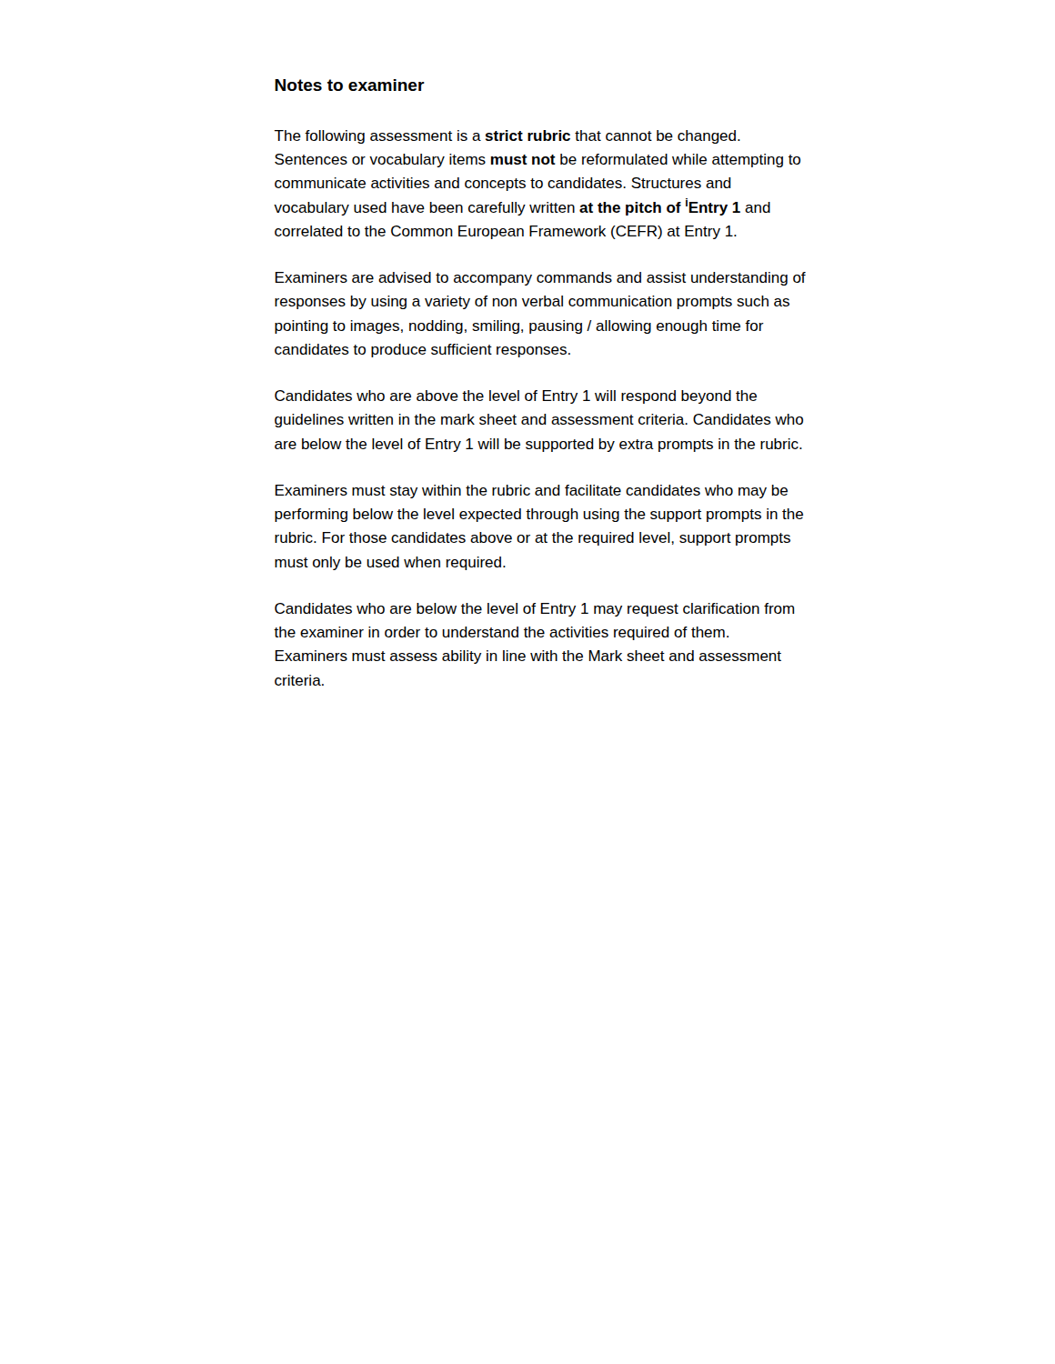Notes to examiner
The following assessment is a strict rubric that cannot be changed. Sentences or vocabulary items must not be reformulated while attempting to communicate activities and concepts to candidates. Structures and vocabulary used have been carefully written at the pitch of iEntry 1 and correlated to the Common European Framework (CEFR) at Entry 1.
Examiners are advised to accompany commands and assist understanding of responses by using a variety of non verbal communication prompts such as pointing to images, nodding, smiling, pausing / allowing enough time for candidates to produce sufficient responses.
Candidates who are above the level of Entry 1 will respond beyond the guidelines written in the mark sheet and assessment criteria. Candidates who are below the level of Entry 1 will be supported by extra prompts in the rubric.
Examiners must stay within the rubric and facilitate candidates who may be performing below the level expected through using the support prompts in the rubric. For those candidates above or at the required level, support prompts must only be used when required.
Candidates who are below the level of Entry 1 may request clarification from the examiner in order to understand the activities required of them. Examiners must assess ability in line with the Mark sheet and assessment criteria.